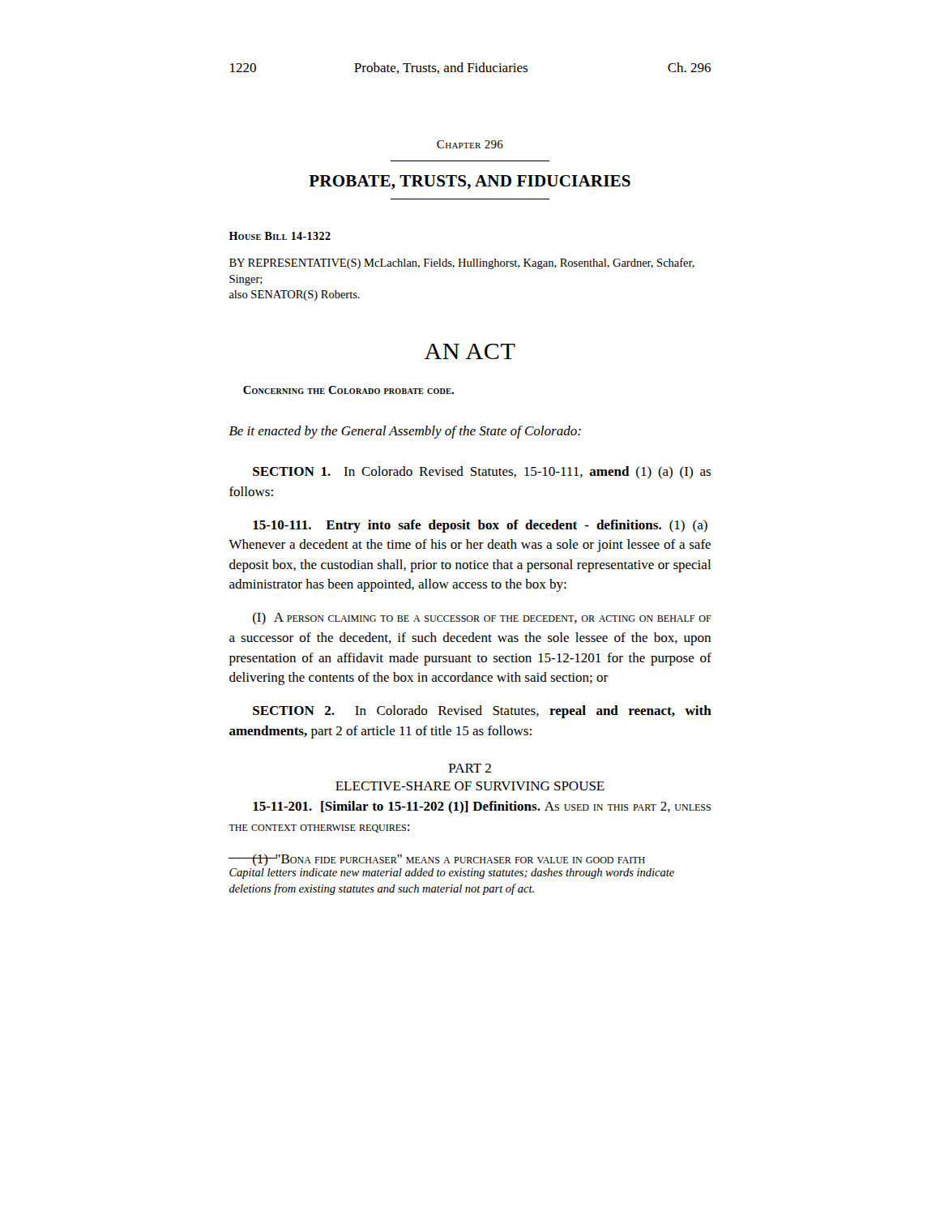1220
Probate, Trusts, and Fiduciaries
Ch. 296
Chapter 296
PROBATE, TRUSTS, AND FIDUCIARIES
House Bill 14-1322
BY REPRESENTATIVE(S) McLachlan, Fields, Hullinghorst, Kagan, Rosenthal, Gardner, Schafer, Singer;
also SENATOR(S) Roberts.
AN ACT
Concerning the Colorado probate code.
Be it enacted by the General Assembly of the State of Colorado:
SECTION 1. In Colorado Revised Statutes, 15-10-111, amend (1) (a) (I) as follows:
15-10-111. Entry into safe deposit box of decedent - definitions. (1) (a) Whenever a decedent at the time of his or her death was a sole or joint lessee of a safe deposit box, the custodian shall, prior to notice that a personal representative or special administrator has been appointed, allow access to the box by:
(I) A person claiming to be a successor of the decedent, or acting on behalf of a successor of the decedent, if such decedent was the sole lessee of the box, upon presentation of an affidavit made pursuant to section 15-12-1201 for the purpose of delivering the contents of the box in accordance with said section; or
SECTION 2. In Colorado Revised Statutes, repeal and reenact, with amendments, part 2 of article 11 of title 15 as follows:
PART 2 ELECTIVE-SHARE OF SURVIVING SPOUSE
15-11-201. [Similar to 15-11-202 (1)] Definitions. As used in this part 2, unless the context otherwise requires:
(1) "Bona fide purchaser" means a purchaser for value in good faith
Capital letters indicate new material added to existing statutes; dashes through words indicate deletions from existing statutes and such material not part of act.